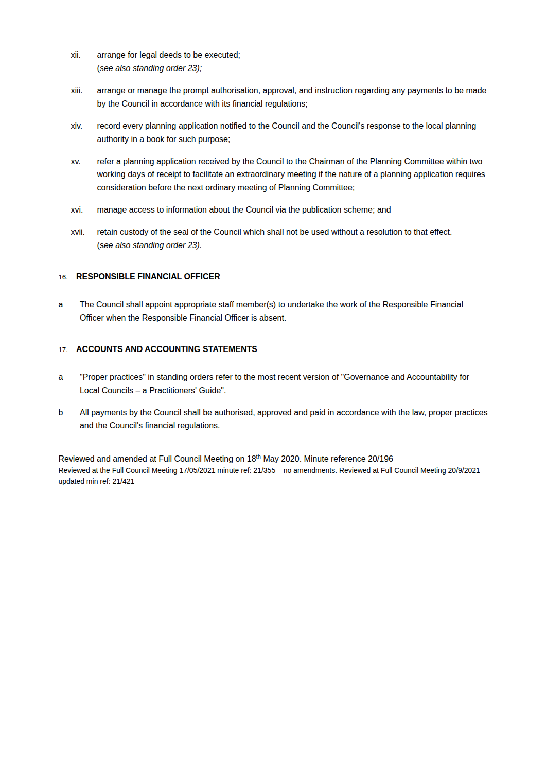xii. arrange for legal deeds to be executed;
(see also standing order 23);
xiii. arrange or manage the prompt authorisation, approval, and instruction regarding any payments to be made by the Council in accordance with its financial regulations;
xiv. record every planning application notified to the Council and the Council's response to the local planning authority in a book for such purpose;
xv. refer a planning application received by the Council to the Chairman of the Planning Committee within two working days of receipt to facilitate an extraordinary meeting if the nature of a planning application requires consideration before the next ordinary meeting of Planning Committee;
xvi. manage access to information about the Council via the publication scheme; and
xvii. retain custody of the seal of the Council which shall not be used without a resolution to that effect.
(see also standing order 23).
16. RESPONSIBLE FINANCIAL OFFICER
a The Council shall appoint appropriate staff member(s) to undertake the work of the Responsible Financial Officer when the Responsible Financial Officer is absent.
17. ACCOUNTS AND ACCOUNTING STATEMENTS
a "Proper practices" in standing orders refer to the most recent version of "Governance and Accountability for Local Councils – a Practitioners' Guide".
b All payments by the Council shall be authorised, approved and paid in accordance with the law, proper practices and the Council's financial regulations.
Reviewed and amended at Full Council Meeting on 18th May 2020. Minute reference 20/196
Reviewed at the Full Council Meeting 17/05/2021 minute ref: 21/355 – no amendments. Reviewed at Full Council Meeting 20/9/2021 updated min ref: 21/421